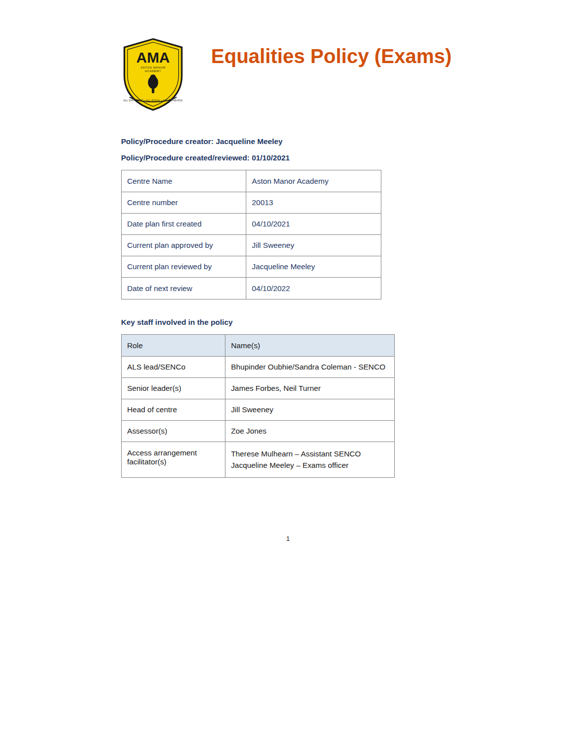AMA ASTON MANOR ACADEMY ALL DIFFERENT • ALL EQUAL • ALL ACHIEVING
Equalities Policy (Exams)
Policy/Procedure creator: Jacqueline Meeley
Policy/Procedure created/reviewed: 01/10/2021
| Centre Name | Aston Manor Academy |
| Centre number | 20013 |
| Date plan first created | 04/10/2021 |
| Current plan approved by | Jill Sweeney |
| Current plan reviewed by | Jacqueline Meeley |
| Date of next review | 04/10/2022 |
Key staff involved in the policy
| Role | Name(s) |
| --- | --- |
| ALS lead/SENCo | Bhupinder Oubhie/Sandra Coleman - SENCO |
| Senior leader(s) | James Forbes, Neil Turner |
| Head of centre | Jill Sweeney |
| Assessor(s) | Zoe Jones |
| Access arrangement facilitator(s) | Therese Mulhearn – Assistant SENCO Jacqueline Meeley – Exams officer |
1